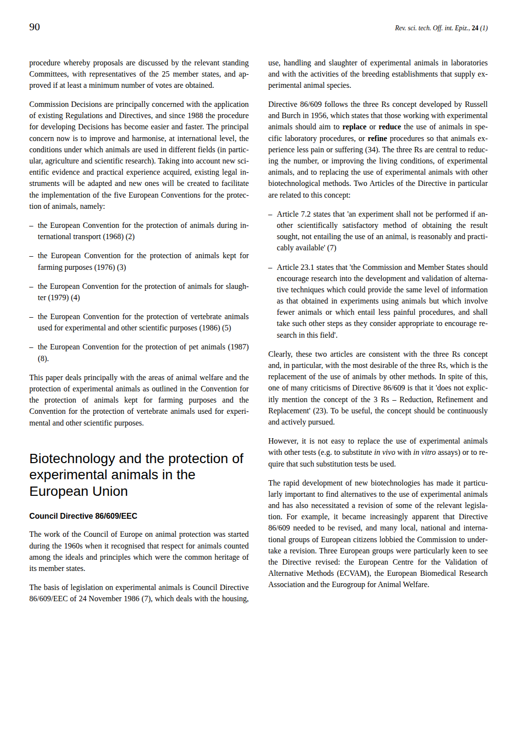90
Rev. sci. tech. Off. int. Epiz., 24 (1)
procedure whereby proposals are discussed by the relevant standing Committees, with representatives of the 25 member states, and approved if at least a minimum number of votes are obtained.
Commission Decisions are principally concerned with the application of existing Regulations and Directives, and since 1988 the procedure for developing Decisions has become easier and faster. The principal concern now is to improve and harmonise, at international level, the conditions under which animals are used in different fields (in particular, agriculture and scientific research). Taking into account new scientific evidence and practical experience acquired, existing legal instruments will be adapted and new ones will be created to facilitate the implementation of the five European Conventions for the protection of animals, namely:
the European Convention for the protection of animals during international transport (1968) (2)
the European Convention for the protection of animals kept for farming purposes (1976) (3)
the European Convention for the protection of animals for slaughter (1979) (4)
the European Convention for the protection of vertebrate animals used for experimental and other scientific purposes (1986) (5)
the European Convention for the protection of pet animals (1987) (8).
This paper deals principally with the areas of animal welfare and the protection of experimental animals as outlined in the Convention for the protection of animals kept for farming purposes and the Convention for the protection of vertebrate animals used for experimental and other scientific purposes.
Biotechnology and the protection of experimental animals in the European Union
Council Directive 86/609/EEC
The work of the Council of Europe on animal protection was started during the 1960s when it recognised that respect for animals counted among the ideals and principles which were the common heritage of its member states.
The basis of legislation on experimental animals is Council Directive 86/609/EEC of 24 November 1986 (7), which deals with the housing, use, handling and slaughter of experimental animals in laboratories and with the activities of the breeding establishments that supply experimental animal species.
Directive 86/609 follows the three Rs concept developed by Russell and Burch in 1956, which states that those working with experimental animals should aim to replace or reduce the use of animals in specific laboratory procedures, or refine procedures so that animals experience less pain or suffering (34). The three Rs are central to reducing the number, or improving the living conditions, of experimental animals, and to replacing the use of experimental animals with other biotechnological methods. Two Articles of the Directive in particular are related to this concept:
Article 7.2 states that 'an experiment shall not be performed if another scientifically satisfactory method of obtaining the result sought, not entailing the use of an animal, is reasonably and practicably available' (7)
Article 23.1 states that 'the Commission and Member States should encourage research into the development and validation of alternative techniques which could provide the same level of information as that obtained in experiments using animals but which involve fewer animals or which entail less painful procedures, and shall take such other steps as they consider appropriate to encourage research in this field'.
Clearly, these two articles are consistent with the three Rs concept and, in particular, with the most desirable of the three Rs, which is the replacement of the use of animals by other methods. In spite of this, one of many criticisms of Directive 86/609 is that it 'does not explicitly mention the concept of the 3 Rs – Reduction, Refinement and Replacement' (23). To be useful, the concept should be continuously and actively pursued.
However, it is not easy to replace the use of experimental animals with other tests (e.g. to substitute in vivo with in vitro assays) or to require that such substitution tests be used.
The rapid development of new biotechnologies has made it particularly important to find alternatives to the use of experimental animals and has also necessitated a revision of some of the relevant legislation. For example, it became increasingly apparent that Directive 86/609 needed to be revised, and many local, national and international groups of European citizens lobbied the Commission to undertake a revision. Three European groups were particularly keen to see the Directive revised: the European Centre for the Validation of Alternative Methods (ECVAM), the European Biomedical Research Association and the Eurogroup for Animal Welfare.